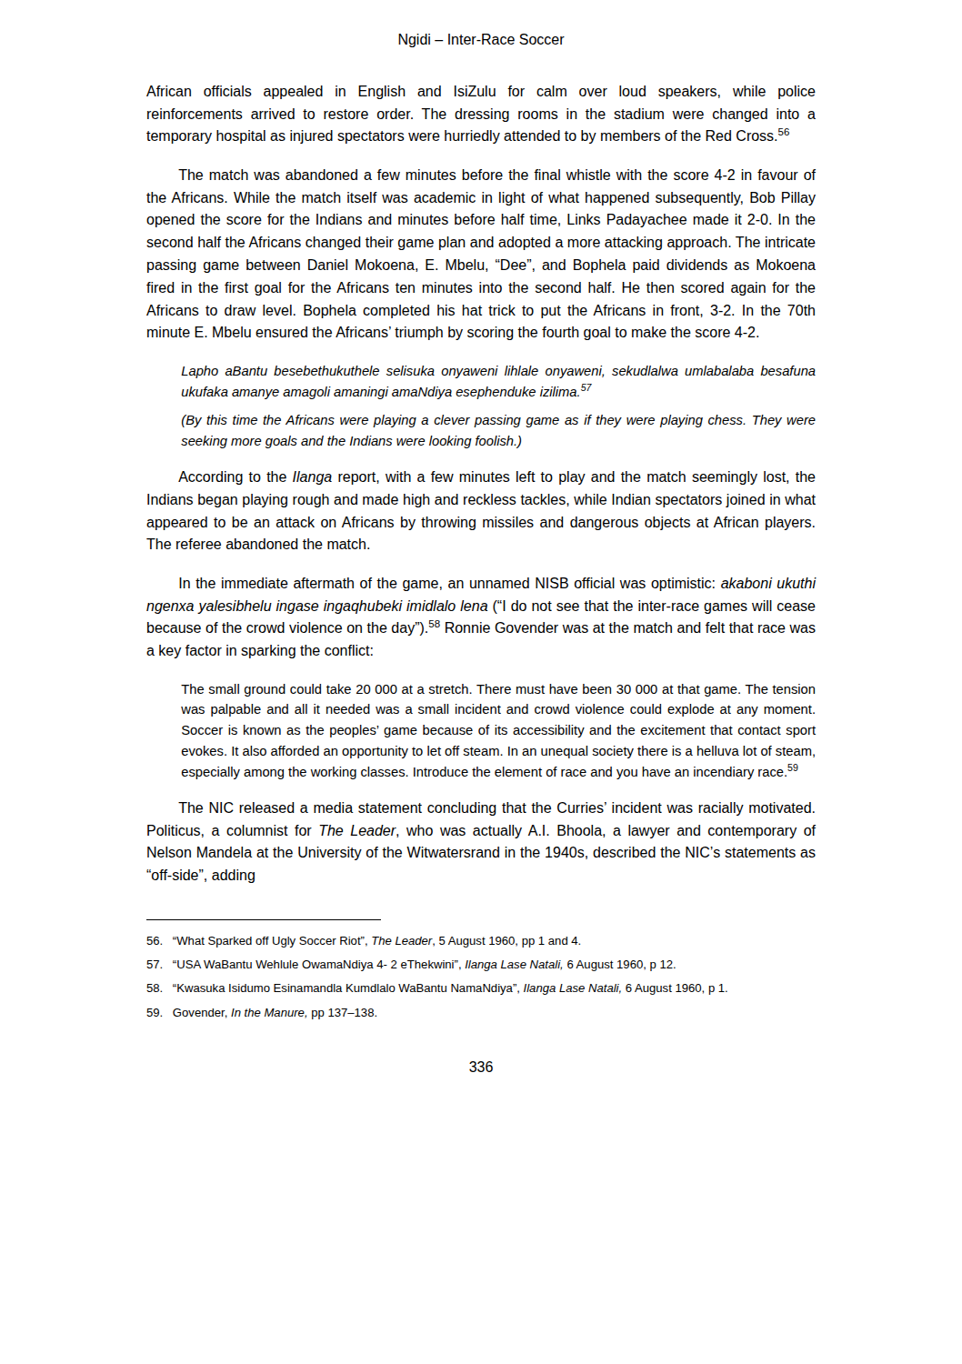Ngidi – Inter-Race Soccer
African officials appealed in English and IsiZulu for calm over loud speakers, while police reinforcements arrived to restore order. The dressing rooms in the stadium were changed into a temporary hospital as injured spectators were hurriedly attended to by members of the Red Cross.56
The match was abandoned a few minutes before the final whistle with the score 4-2 in favour of the Africans. While the match itself was academic in light of what happened subsequently, Bob Pillay opened the score for the Indians and minutes before half time, Links Padayachee made it 2-0. In the second half the Africans changed their game plan and adopted a more attacking approach. The intricate passing game between Daniel Mokoena, E. Mbelu, “Dee”, and Bophela paid dividends as Mokoena fired in the first goal for the Africans ten minutes into the second half. He then scored again for the Africans to draw level. Bophela completed his hat trick to put the Africans in front, 3-2. In the 70th minute E. Mbelu ensured the Africans’ triumph by scoring the fourth goal to make the score 4-2.
Lapho aBantu besebethukuthele selisuka onyaweni lihlale onyaweni, sekudlalwa umlabalaba besafuna ukufaka amanye amagoli amaningi amaNdiya esephenduke izilima.57
(By this time the Africans were playing a clever passing game as if they were playing chess. They were seeking more goals and the Indians were looking foolish.)
According to the Ilanga report, with a few minutes left to play and the match seemingly lost, the Indians began playing rough and made high and reckless tackles, while Indian spectators joined in what appeared to be an attack on Africans by throwing missiles and dangerous objects at African players. The referee abandoned the match.
In the immediate aftermath of the game, an unnamed NISB official was optimistic: akaboni ukuthi ngenxa yalesibhelu ingase ingaqhubeki imidlalo lena (“I do not see that the inter-race games will cease because of the crowd violence on the day”).58 Ronnie Govender was at the match and felt that race was a key factor in sparking the conflict:
The small ground could take 20 000 at a stretch. There must have been 30 000 at that game. The tension was palpable and all it needed was a small incident and crowd violence could explode at any moment. Soccer is known as the peoples’ game because of its accessibility and the excitement that contact sport evokes. It also afforded an opportunity to let off steam. In an unequal society there is a helluva lot of steam, especially among the working classes. Introduce the element of race and you have an incendiary race.59
The NIC released a media statement concluding that the Curries’ incident was racially motivated. Politicus, a columnist for The Leader, who was actually A.I. Bhoola, a lawyer and contemporary of Nelson Mandela at the University of the Witwatersrand in the 1940s, described the NIC’s statements as “off-side”, adding
56.“What Sparked off Ugly Soccer Riot”, The Leader, 5 August 1960, pp 1 and 4.
57.“USA WaBantu Wehlule OwamaNdiya 4- 2 eThekwini”, Ilanga Lase Natali, 6 August 1960, p 12.
58.“Kwasuka Isidumo Esinamandla Kumdlalo WaBantu NamaNdiya”, Ilanga Lase Natali, 6 August 1960, p 1.
59. Govender, In the Manure, pp 137–138.
336